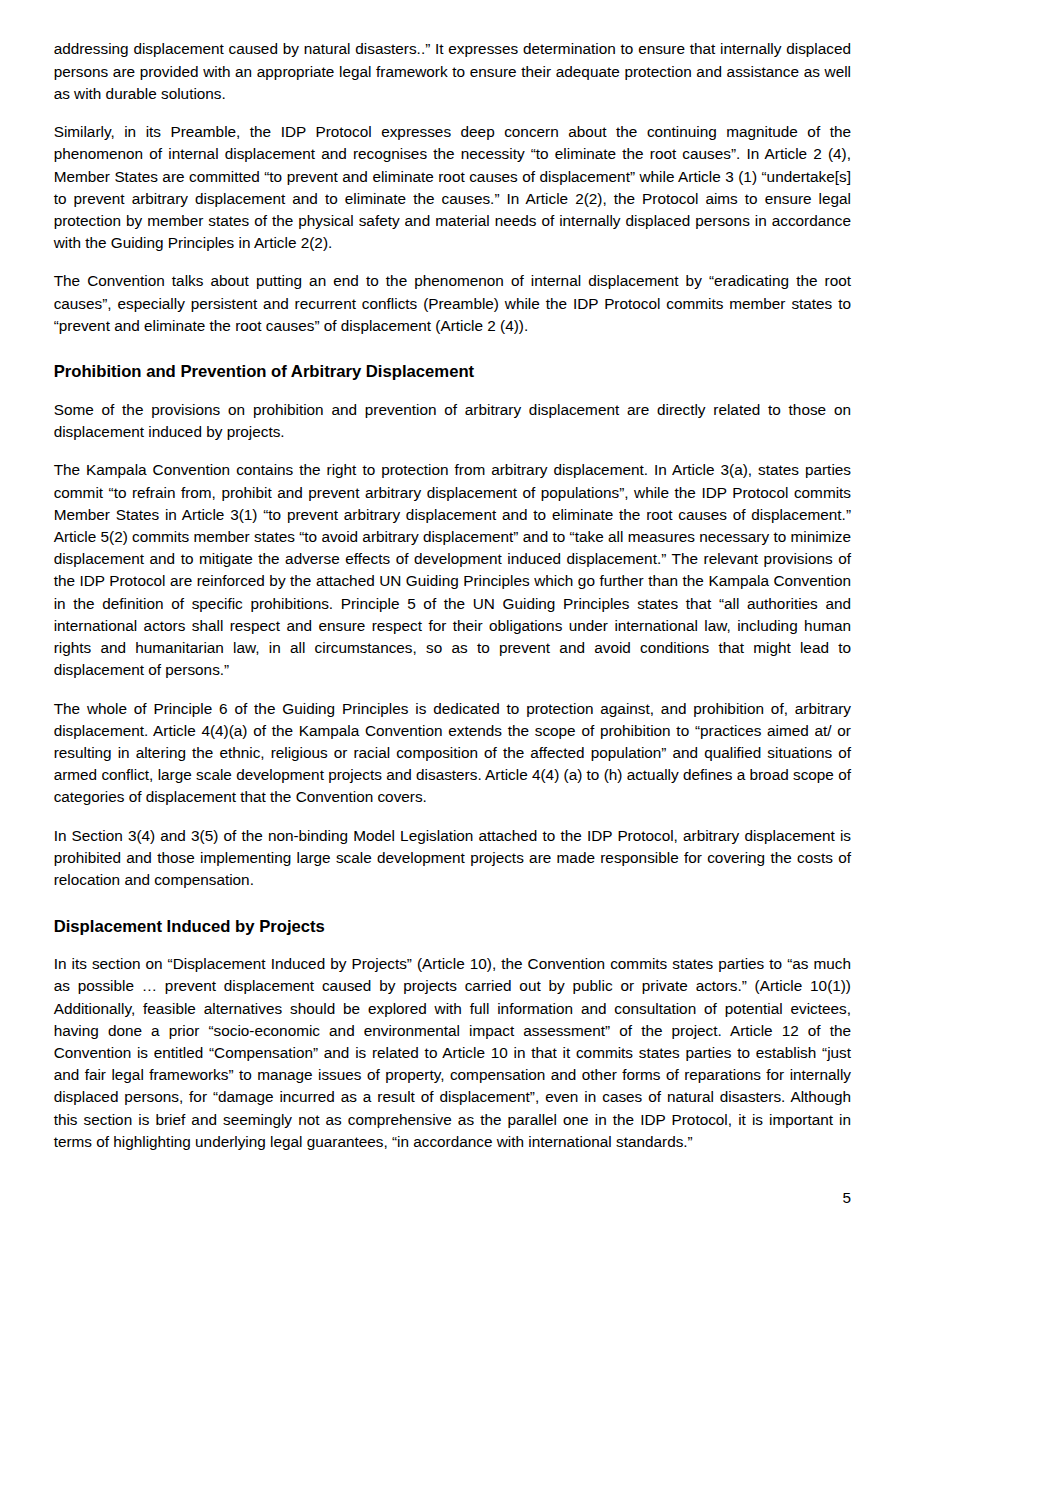addressing displacement caused by natural disasters..” It expresses determination to ensure that internally displaced persons are provided with an appropriate legal framework to ensure their adequate protection and assistance as well as with durable solutions.
Similarly, in its Preamble, the IDP Protocol expresses deep concern about the continuing magnitude of the phenomenon of internal displacement and recognises the necessity “to eliminate the root causes”. In Article 2 (4), Member States are committed “to prevent and eliminate root causes of displacement” while Article 3 (1) “undertake[s] to prevent arbitrary displacement and to eliminate the causes.” In Article 2(2), the Protocol aims to ensure legal protection by member states of the physical safety and material needs of internally displaced persons in accordance with the Guiding Principles in Article 2(2).
The Convention talks about putting an end to the phenomenon of internal displacement by “eradicating the root causes”, especially persistent and recurrent conflicts (Preamble) while the IDP Protocol commits member states to “prevent and eliminate the root causes” of displacement (Article 2 (4)).
Prohibition and Prevention of Arbitrary Displacement
Some of the provisions on prohibition and prevention of arbitrary displacement are directly related to those on displacement induced by projects.
The Kampala Convention contains the right to protection from arbitrary displacement. In Article 3(a), states parties commit “to refrain from, prohibit and prevent arbitrary displacement of populations”, while the IDP Protocol commits Member States in Article 3(1) “to prevent arbitrary displacement and to eliminate the root causes of displacement.” Article 5(2) commits member states “to avoid arbitrary displacement” and to “take all measures necessary to minimize displacement and to mitigate the adverse effects of development induced displacement.” The relevant provisions of the IDP Protocol are reinforced by the attached UN Guiding Principles which go further than the Kampala Convention in the definition of specific prohibitions. Principle 5 of the UN Guiding Principles states that “all authorities and international actors shall respect and ensure respect for their obligations under international law, including human rights and humanitarian law, in all circumstances, so as to prevent and avoid conditions that might lead to displacement of persons.”
The whole of Principle 6 of the Guiding Principles is dedicated to protection against, and prohibition of, arbitrary displacement. Article 4(4)(a) of the Kampala Convention extends the scope of prohibition to “practices aimed at/ or resulting in altering the ethnic, religious or racial composition of the affected population” and qualified situations of armed conflict, large scale development projects and disasters. Article 4(4) (a) to (h) actually defines a broad scope of categories of displacement that the Convention covers.
In Section 3(4) and 3(5) of the non-binding Model Legislation attached to the IDP Protocol, arbitrary displacement is prohibited and those implementing large scale development projects are made responsible for covering the costs of relocation and compensation.
Displacement Induced by Projects
In its section on “Displacement Induced by Projects” (Article 10), the Convention commits states parties to “as much as possible … prevent displacement caused by projects carried out by public or private actors.” (Article 10(1)) Additionally, feasible alternatives should be explored with full information and consultation of potential evictees, having done a prior “socio-economic and environmental impact assessment” of the project. Article 12 of the Convention is entitled “Compensation” and is related to Article 10 in that it commits states parties to establish “just and fair legal frameworks” to manage issues of property, compensation and other forms of reparations for internally displaced persons, for “damage incurred as a result of displacement”, even in cases of natural disasters. Although this section is brief and seemingly not as comprehensive as the parallel one in the IDP Protocol, it is important in terms of highlighting underlying legal guarantees, “in accordance with international standards.”
5